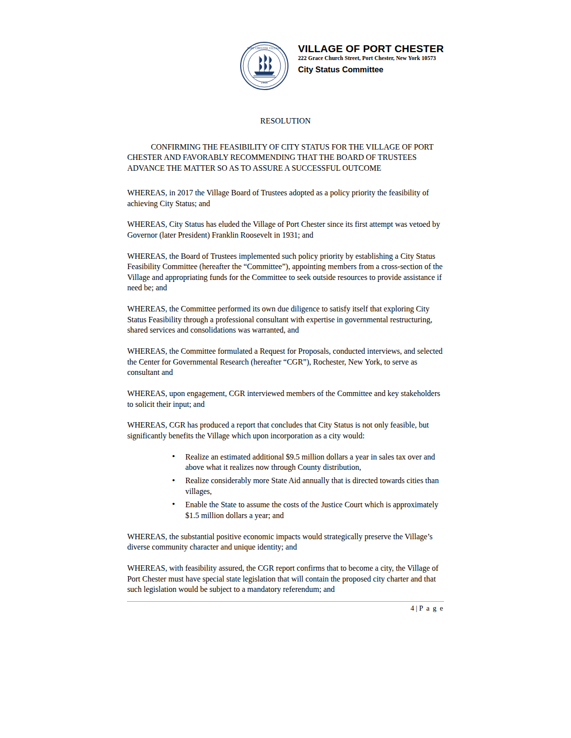PORT CHESTER VILLAGE 1868
VILLAGE OF PORT CHESTER
222 Grace Church Street, Port Chester, New York 10573
City Status Committee
RESOLUTION
CONFIRMING THE FEASIBILITY OF CITY STATUS FOR THE VILLAGE OF PORT CHESTER AND FAVORABLY RECOMMENDING THAT THE BOARD OF TRUSTEES ADVANCE THE MATTER SO AS TO ASSURE A SUCCESSFUL OUTCOME
WHEREAS, in 2017 the Village Board of Trustees adopted as a policy priority the feasibility of achieving City Status; and
WHEREAS, City Status has eluded the Village of Port Chester since its first attempt was vetoed by Governor (later President) Franklin Roosevelt in 1931; and
WHEREAS, the Board of Trustees implemented such policy priority by establishing a City Status Feasibility Committee (hereafter the “Committee”), appointing members from a cross-section of the Village and appropriating funds for the Committee to seek outside resources to provide assistance if need be; and
WHEREAS, the Committee performed its own due diligence to satisfy itself that exploring City Status Feasibility through a professional consultant with expertise in governmental restructuring, shared services and consolidations was warranted, and
WHEREAS, the Committee formulated a Request for Proposals, conducted interviews, and selected the Center for Governmental Research (hereafter “CGR”), Rochester, New York, to serve as consultant and
WHEREAS, upon engagement, CGR interviewed members of the Committee and key stakeholders to solicit their input; and
WHEREAS, CGR has produced a report that concludes that City Status is not only feasible, but significantly benefits the Village which upon incorporation as a city would:
Realize an estimated additional $9.5 million dollars a year in sales tax over and above what it realizes now through County distribution,
Realize considerably more State Aid annually that is directed towards cities than villages,
Enable the State to assume the costs of the Justice Court which is approximately $1.5 million dollars a year; and
WHEREAS, the substantial positive economic impacts would strategically preserve the Village’s diverse community character and unique identity; and
WHEREAS, with feasibility assured, the CGR report confirms that to become a city, the Village of Port Chester must have special state legislation that will contain the proposed city charter and that such legislation would be subject to a mandatory referendum; and
4 | P a g e